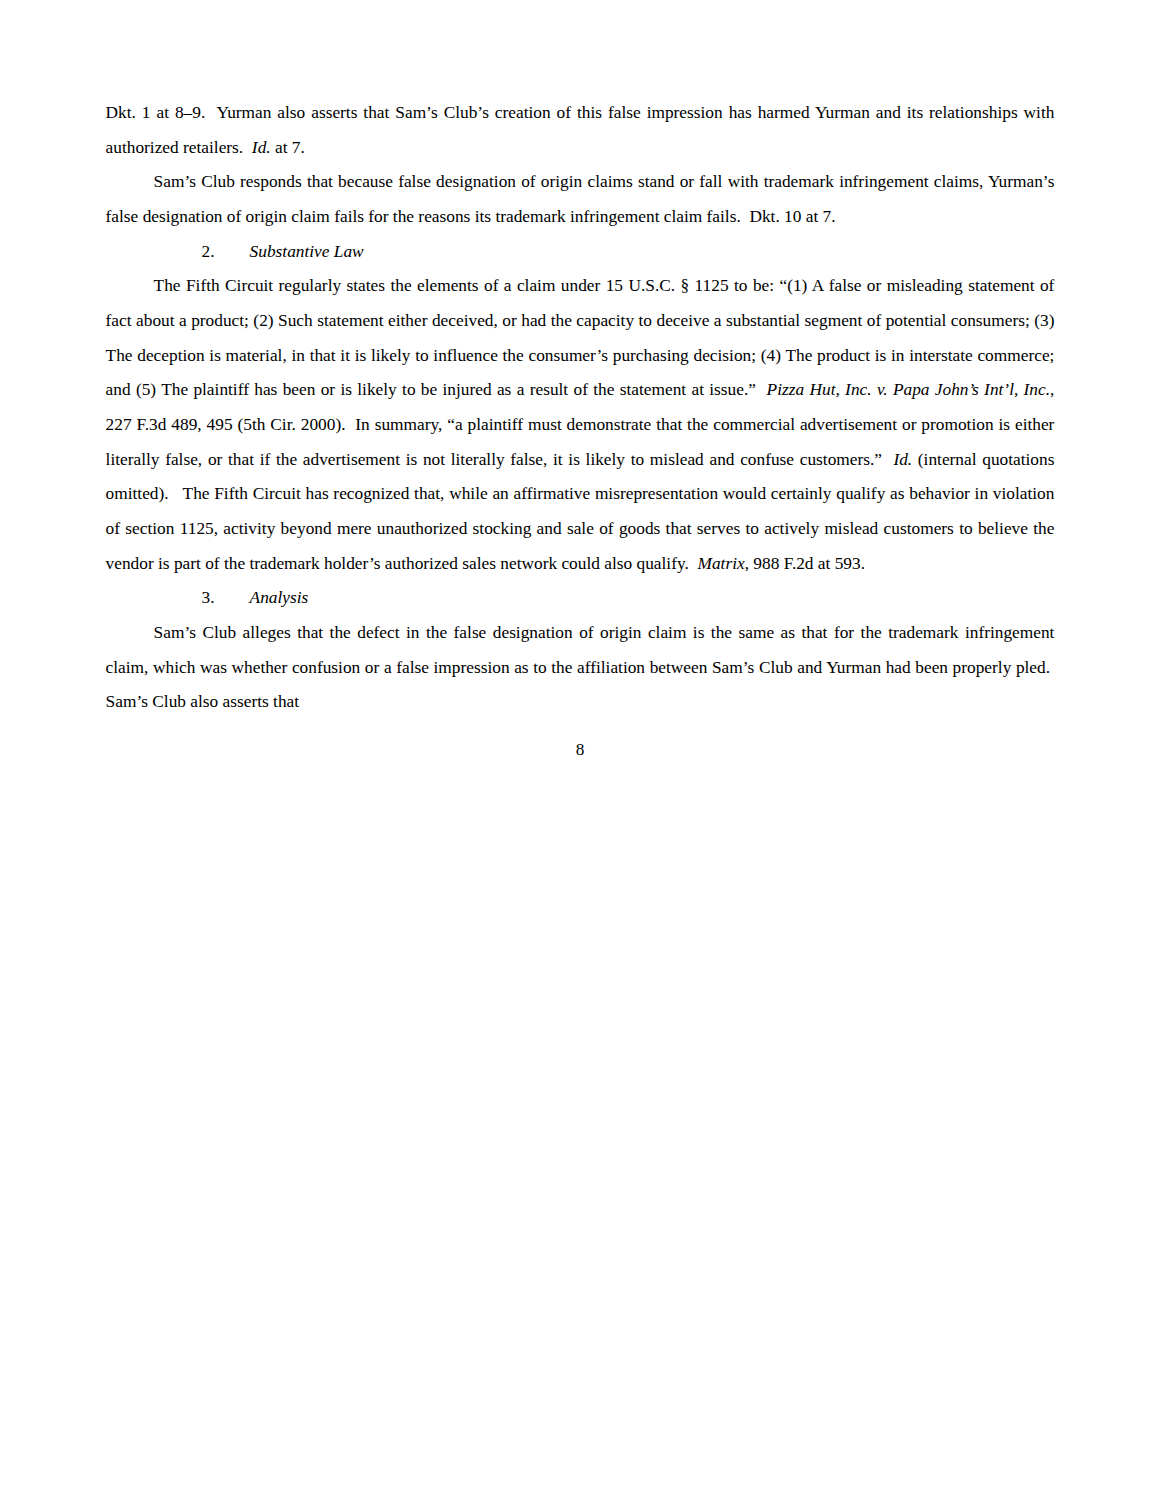Dkt. 1 at 8–9. Yurman also asserts that Sam’s Club’s creation of this false impression has harmed Yurman and its relationships with authorized retailers. Id. at 7.
Sam’s Club responds that because false designation of origin claims stand or fall with trademark infringement claims, Yurman’s false designation of origin claim fails for the reasons its trademark infringement claim fails. Dkt. 10 at 7.
2. Substantive Law
The Fifth Circuit regularly states the elements of a claim under 15 U.S.C. § 1125 to be: “(1) A false or misleading statement of fact about a product; (2) Such statement either deceived, or had the capacity to deceive a substantial segment of potential consumers; (3) The deception is material, in that it is likely to influence the consumer’s purchasing decision; (4) The product is in interstate commerce; and (5) The plaintiff has been or is likely to be injured as a result of the statement at issue.” Pizza Hut, Inc. v. Papa John’s Int’l, Inc., 227 F.3d 489, 495 (5th Cir. 2000). In summary, “a plaintiff must demonstrate that the commercial advertisement or promotion is either literally false, or that if the advertisement is not literally false, it is likely to mislead and confuse customers.” Id. (internal quotations omitted). The Fifth Circuit has recognized that, while an affirmative misrepresentation would certainly qualify as behavior in violation of section 1125, activity beyond mere unauthorized stocking and sale of goods that serves to actively mislead customers to believe the vendor is part of the trademark holder’s authorized sales network could also qualify. Matrix, 988 F.2d at 593.
3. Analysis
Sam’s Club alleges that the defect in the false designation of origin claim is the same as that for the trademark infringement claim, which was whether confusion or a false impression as to the affiliation between Sam’s Club and Yurman had been properly pled. Sam’s Club also asserts that
8